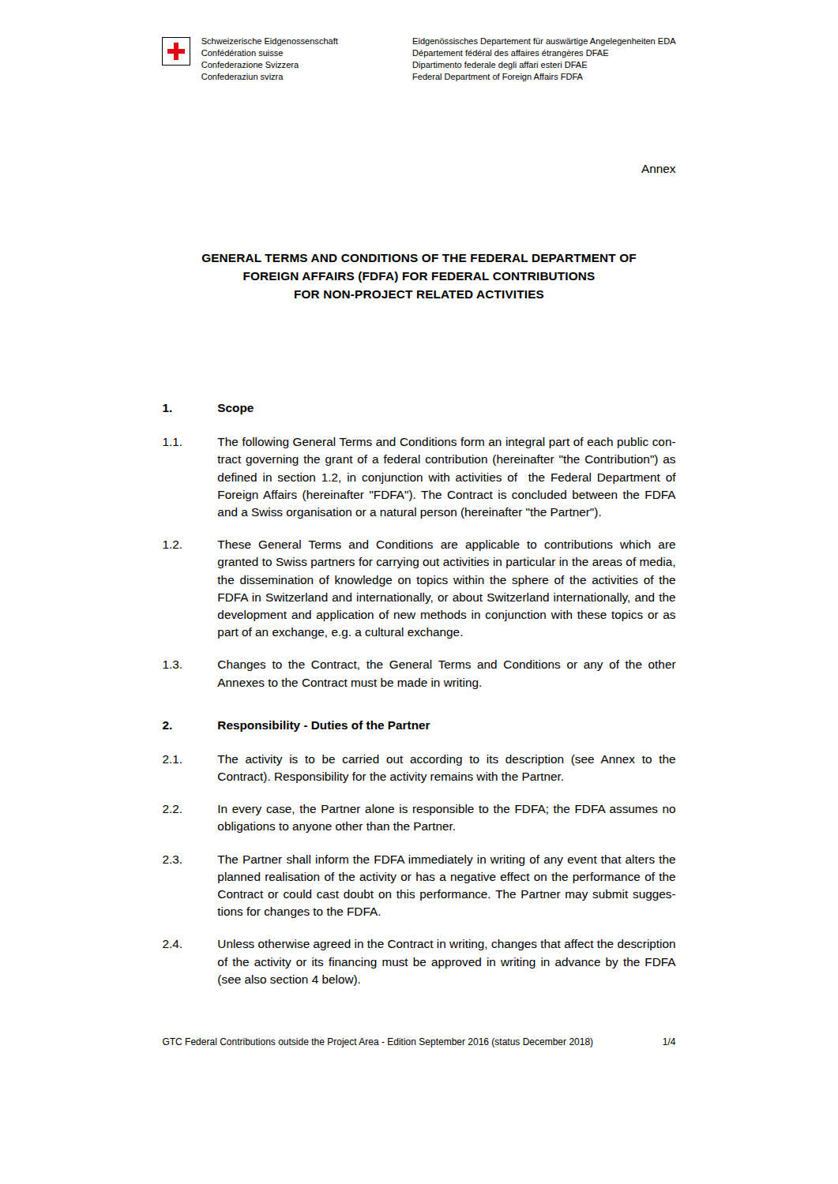Schweizerische Eidgenossenschaft
Confédération suisse
Confederazione Svizzera
Confederaziun svizra
Eidgenössisches Departement für auswärtige Angelegenheiten EDA
Département fédéral des affaires étrangères DFAE
Dipartimento federale degli affari esteri DFAE
Federal Department of Foreign Affairs FDFA
Annex
General Terms and Conditions of the Federal Department of
Foreign Affairs (FDFA) for Federal Contributions
for Non-Project Related Activities
1. Scope
1.1.
The following General Terms and Conditions form an integral part of each public contract governing the grant of a federal contribution (hereinafter "the Contribution") as defined in section 1.2, in conjunction with activities of the Federal Department of Foreign Affairs (hereinafter "FDFA"). The Contract is concluded between the FDFA and a Swiss organisation or a natural person (hereinafter "the Partner").
1.2.
These General Terms and Conditions are applicable to contributions which are granted to Swiss partners for carrying out activities in particular in the areas of media, the dissemination of knowledge on topics within the sphere of the activities of the FDFA in Switzerland and internationally, or about Switzerland internationally, and the development and application of new methods in conjunction with these topics or as part of an exchange, e.g. a cultural exchange.
1.3.
Changes to the Contract, the General Terms and Conditions or any of the other Annexes to the Contract must be made in writing.
2. Responsibility - Duties of the Partner
2.1.
The activity is to be carried out according to its description (see Annex to the Contract). Responsibility for the activity remains with the Partner.
2.2.
In every case, the Partner alone is responsible to the FDFA; the FDFA assumes no obligations to anyone other than the Partner.
2.3.
The Partner shall inform the FDFA immediately in writing of any event that alters the planned realisation of the activity or has a negative effect on the performance of the Contract or could cast doubt on this performance. The Partner may submit suggestions for changes to the FDFA.
2.4.
Unless otherwise agreed in the Contract in writing, changes that affect the description of the activity or its financing must be approved in writing in advance by the FDFA (see also section 4 below).
GTC Federal Contributions outside the Project Area - Edition September 2016 (status December 2018)
1/4